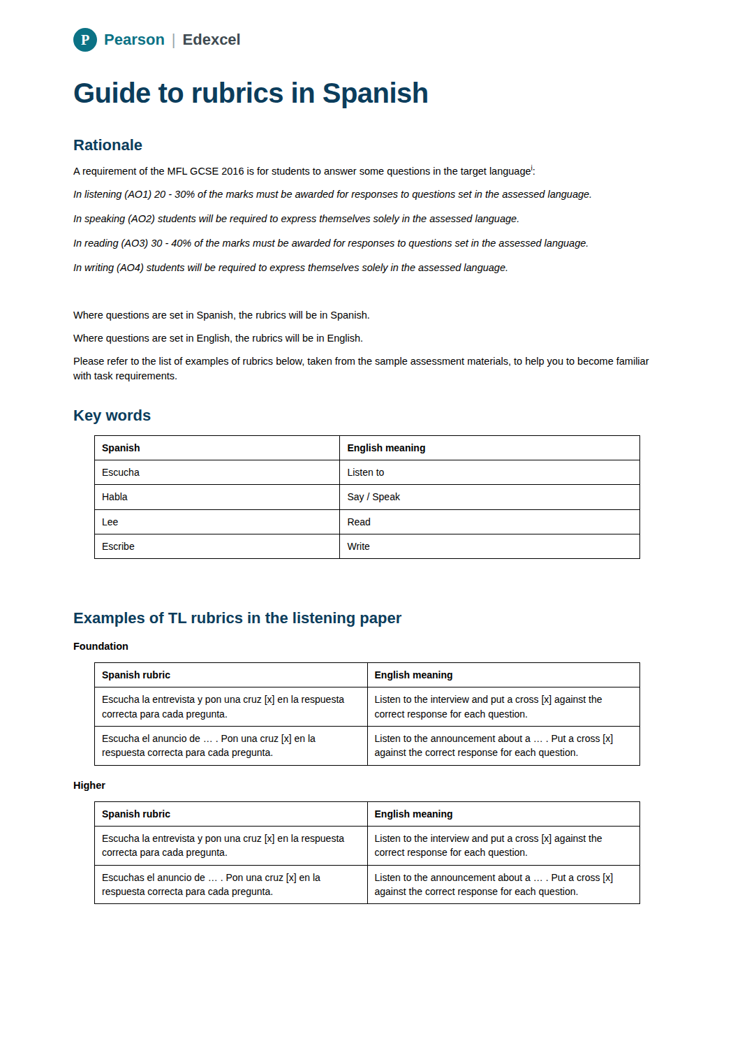P
Pearson | Edexcel
Guide to rubrics in Spanish
Rationale
A requirement of the MFL GCSE 2016 is for students to answer some questions in the target languagei:
In listening (AO1) 20 - 30% of the marks must be awarded for responses to questions set in the assessed language.
In speaking (AO2) students will be required to express themselves solely in the assessed language.
In reading (AO3) 30 - 40% of the marks must be awarded for responses to questions set in the assessed language.
In writing (AO4) students will be required to express themselves solely in the assessed language.
Where questions are set in Spanish, the rubrics will be in Spanish.
Where questions are set in English, the rubrics will be in English.
Please refer to the list of examples of rubrics below, taken from the sample assessment materials, to help you to become familiar with task requirements.
Key words
| Spanish | English meaning |
| --- | --- |
| Escucha | Listen to |
| Habla | Say / Speak |
| Lee | Read |
| Escribe | Write |
Examples of TL rubrics in the listening paper
Foundation
| Spanish rubric | English meaning |
| --- | --- |
| Escucha la entrevista y pon una cruz [x] en la respuesta correcta para cada pregunta. | Listen to the interview and put a cross [x] against the correct response for each question. |
| Escucha el anuncio de … . Pon una cruz [x] en la respuesta correcta para cada pregunta. | Listen to the announcement about a … . Put a cross [x] against the correct response for each question. |
Higher
| Spanish rubric | English meaning |
| --- | --- |
| Escucha la entrevista y pon una cruz [x] en la respuesta correcta para cada pregunta. | Listen to the interview and put a cross [x] against the correct response for each question. |
| Escuchas el anuncio de … . Pon una cruz [x] en la respuesta correcta para cada pregunta. | Listen to the announcement about a … . Put a cross [x] against the correct response for each question. |